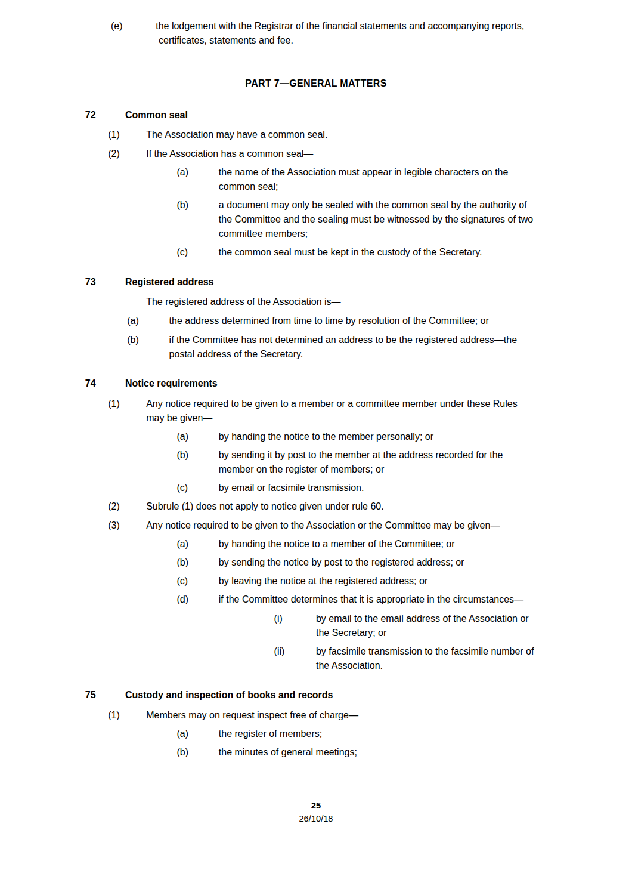(e) the lodgement with the Registrar of the financial statements and accompanying reports, certificates, statements and fee.
PART 7—GENERAL MATTERS
72 Common seal
(1) The Association may have a common seal.
(2) If the Association has a common seal—
(a) the name of the Association must appear in legible characters on the common seal;
(b) a document may only be sealed with the common seal by the authority of the Committee and the sealing must be witnessed by the signatures of two committee members;
(c) the common seal must be kept in the custody of the Secretary.
73 Registered address
The registered address of the Association is—
(a) the address determined from time to time by resolution of the Committee; or
(b) if the Committee has not determined an address to be the registered address—the postal address of the Secretary.
74 Notice requirements
(1) Any notice required to be given to a member or a committee member under these Rules may be given—
(a) by handing the notice to the member personally; or
(b) by sending it by post to the member at the address recorded for the member on the register of members; or
(c) by email or facsimile transmission.
(2) Subrule (1) does not apply to notice given under rule 60.
(3) Any notice required to be given to the Association or the Committee may be given—
(a) by handing the notice to a member of the Committee; or
(b) by sending the notice by post to the registered address; or
(c) by leaving the notice at the registered address; or
(d) if the Committee determines that it is appropriate in the circumstances—
(i) by email to the email address of the Association or the Secretary; or
(ii) by facsimile transmission to the facsimile number of the Association.
75 Custody and inspection of books and records
(1) Members may on request inspect free of charge—
(a) the register of members;
(b) the minutes of general meetings;
25 26/10/18